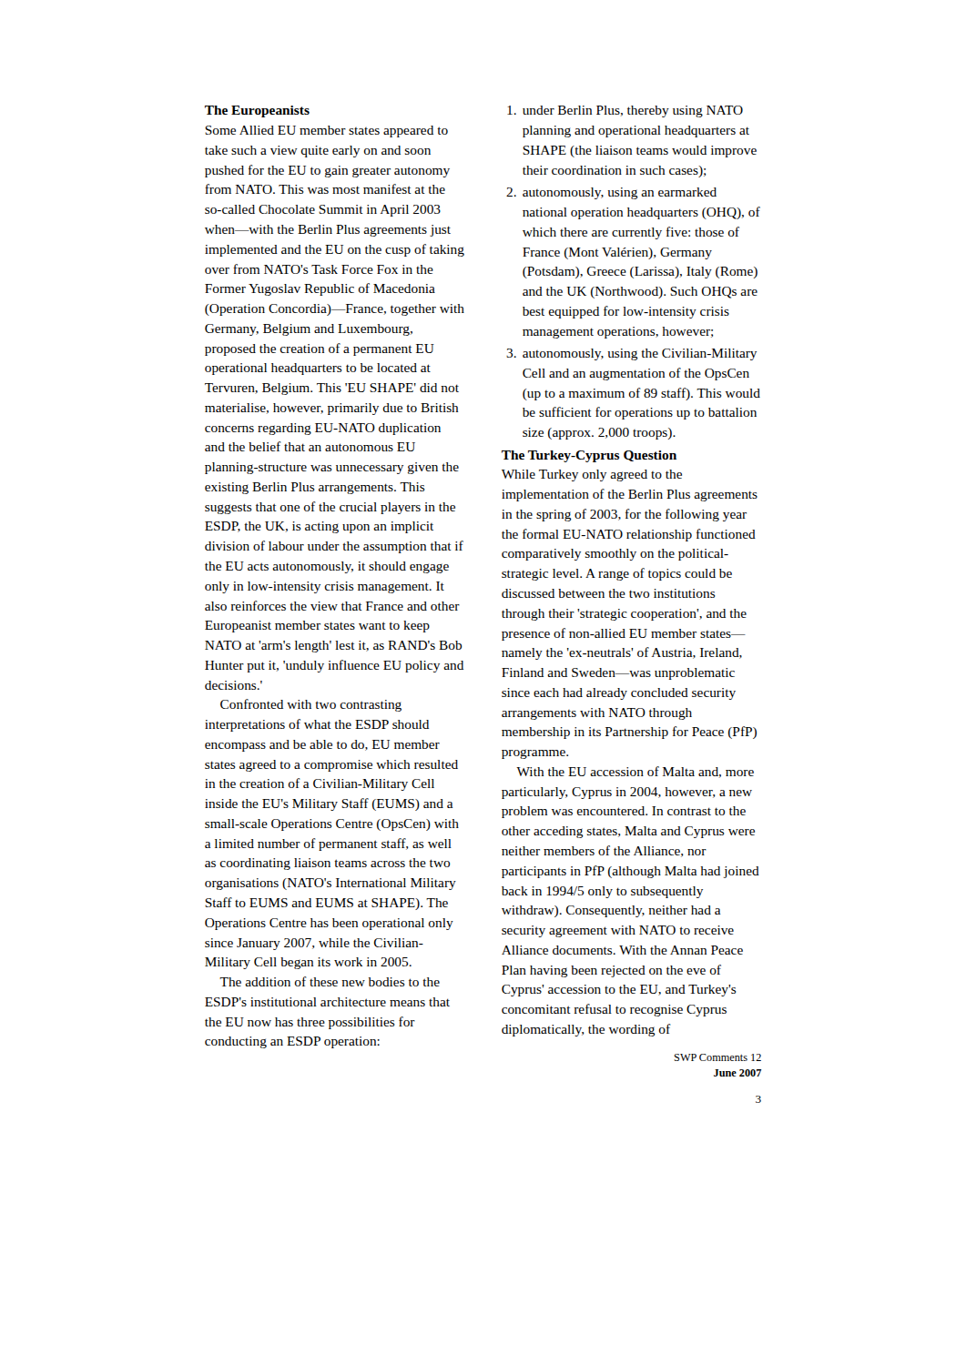The Europeanists
Some Allied EU member states appeared to take such a view quite early on and soon pushed for the EU to gain greater autonomy from NATO. This was most manifest at the so-called Chocolate Summit in April 2003 when—with the Berlin Plus agreements just implemented and the EU on the cusp of taking over from NATO's Task Force Fox in the Former Yugoslav Republic of Macedonia (Operation Concordia)—France, together with Germany, Belgium and Luxembourg, proposed the creation of a permanent EU operational headquarters to be located at Tervuren, Belgium. This 'EU SHAPE' did not materialise, however, primarily due to British concerns regarding EU-NATO duplication and the belief that an autonomous EU planning-structure was unnecessary given the existing Berlin Plus arrangements. This suggests that one of the crucial players in the ESDP, the UK, is acting upon an implicit division of labour under the assumption that if the EU acts autonomously, it should engage only in low-intensity crisis management. It also reinforces the view that France and other Europeanist member states want to keep NATO at 'arm's length' lest it, as RAND's Bob Hunter put it, 'unduly influence EU policy and decisions.'
Confronted with two contrasting interpretations of what the ESDP should encompass and be able to do, EU member states agreed to a compromise which resulted in the creation of a Civilian-Military Cell inside the EU's Military Staff (EUMS) and a small-scale Operations Centre (OpsCen) with a limited number of permanent staff, as well as coordinating liaison teams across the two organisations (NATO's International Military Staff to EUMS and EUMS at SHAPE). The Operations Centre has been operational only since January 2007, while the Civilian-Military Cell began its work in 2005.
The addition of these new bodies to the ESDP's institutional architecture means that the EU now has three possibilities for conducting an ESDP operation:
under Berlin Plus, thereby using NATO planning and operational headquarters at SHAPE (the liaison teams would improve their coordination in such cases);
autonomously, using an earmarked national operation headquarters (OHQ), of which there are currently five: those of France (Mont Valérien), Germany (Potsdam), Greece (Larissa), Italy (Rome) and the UK (Northwood). Such OHQs are best equipped for low-intensity crisis management operations, however;
autonomously, using the Civilian-Military Cell and an augmentation of the OpsCen (up to a maximum of 89 staff). This would be sufficient for operations up to battalion size (approx. 2,000 troops).
The Turkey-Cyprus Question
While Turkey only agreed to the implementation of the Berlin Plus agreements in the spring of 2003, for the following year the formal EU-NATO relationship functioned comparatively smoothly on the political-strategic level. A range of topics could be discussed between the two institutions through their 'strategic cooperation', and the presence of non-allied EU member states—namely the 'ex-neutrals' of Austria, Ireland, Finland and Sweden—was unproblematic since each had already concluded security arrangements with NATO through membership in its Partnership for Peace (PfP) programme.
With the EU accession of Malta and, more particularly, Cyprus in 2004, however, a new problem was encountered. In contrast to the other acceding states, Malta and Cyprus were neither members of the Alliance, nor participants in PfP (although Malta had joined back in 1994/5 only to subsequently withdraw). Consequently, neither had a security agreement with NATO to receive Alliance documents. With the Annan Peace Plan having been rejected on the eve of Cyprus' accession to the EU, and Turkey's concomitant refusal to recognise Cyprus diplomatically, the wording of
SWP Comments 12
June 2007
3